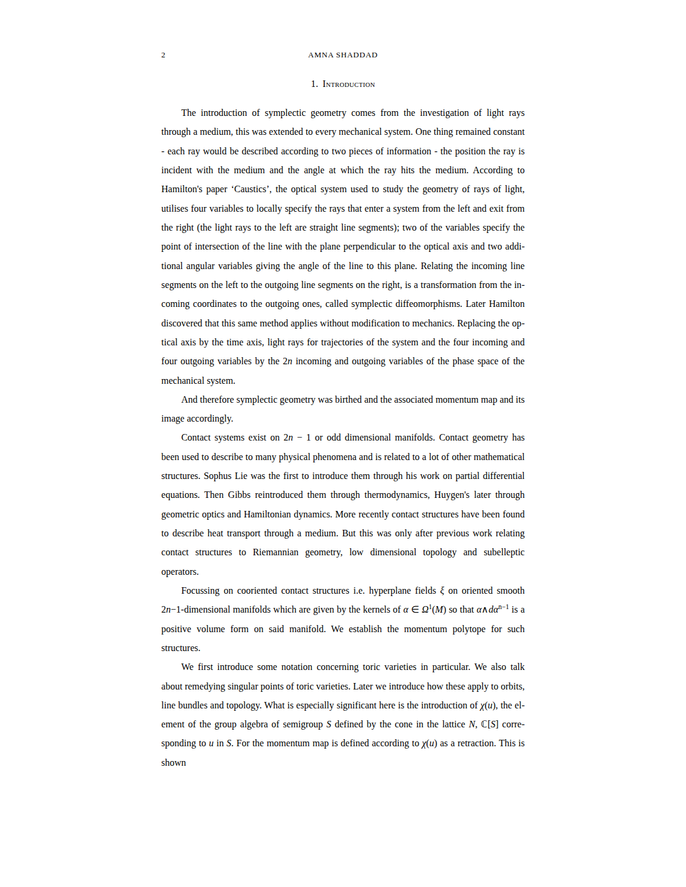2 Amna Shaddad
1. Introduction
The introduction of symplectic geometry comes from the investigation of light rays through a medium, this was extended to every mechanical system. One thing remained constant - each ray would be described according to two pieces of information - the position the ray is incident with the medium and the angle at which the ray hits the medium. According to Hamilton's paper ‘Caustics’, the optical system used to study the geometry of rays of light, utilises four variables to locally specify the rays that enter a system from the left and exit from the right (the light rays to the left are straight line segments); two of the variables specify the point of intersection of the line with the plane perpendicular to the optical axis and two additional angular variables giving the angle of the line to this plane. Relating the incoming line segments on the left to the outgoing line segments on the right, is a transformation from the incoming coordinates to the outgoing ones, called symplectic diffeomorphisms. Later Hamilton discovered that this same method applies without modification to mechanics. Replacing the optical axis by the time axis, light rays for trajectories of the system and the four incoming and four outgoing variables by the 2n incoming and outgoing variables of the phase space of the mechanical system.
And therefore symplectic geometry was birthed and the associated momentum map and its image accordingly.
Contact systems exist on 2n − 1 or odd dimensional manifolds. Contact geometry has been used to describe to many physical phenomena and is related to a lot of other mathematical structures. Sophus Lie was the first to introduce them through his work on partial differential equations. Then Gibbs reintroduced them through thermodynamics, Huygen's later through geometric optics and Hamiltonian dynamics. More recently contact structures have been found to describe heat transport through a medium. But this was only after previous work relating contact structures to Riemannian geometry, low dimensional topology and subelleptic operators.
Focussing on cooriented contact structures i.e. hyperplane fields ξ on oriented smooth 2n−1-dimensional manifolds which are given by the kernels of α ∈ Ω1(M) so that α∧dαn−1 is a positive volume form on said manifold. We establish the momentum polytope for such structures.
We first introduce some notation concerning toric varieties in particular. We also talk about remedying singular points of toric varieties. Later we introduce how these apply to orbits, line bundles and topology. What is especially significant here is the introduction of χ(u), the element of the group algebra of semigroup S defined by the cone in the lattice N, ℂ[S] corresponding to u in S. For the momentum map is defined according to χ(u) as a retraction. This is shown